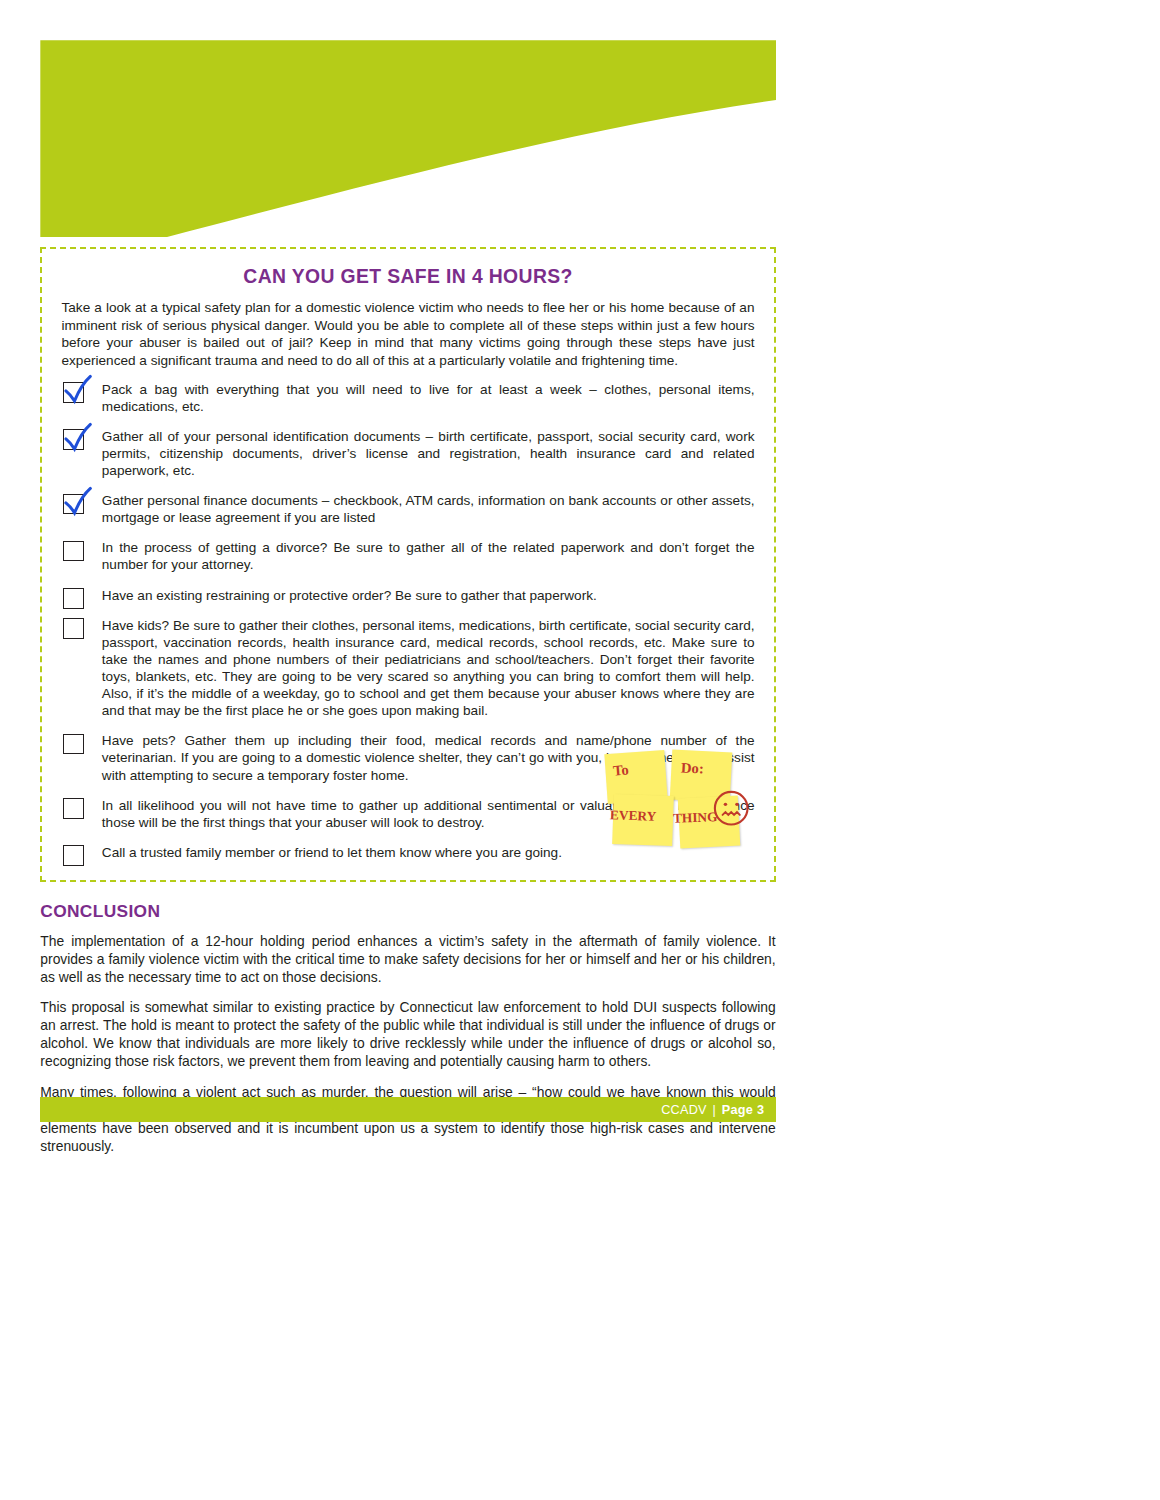CAN YOU GET SAFE IN 4 HOURS?
Take a look at a typical safety plan for a domestic violence victim who needs to flee her or his home because of an imminent risk of serious physical danger. Would you be able to complete all of these steps within just a few hours before your abuser is bailed out of jail? Keep in mind that many victims going through these steps have just experienced a significant trauma and need to do all of this at a particularly volatile and frightening time.
Pack a bag with everything that you will need to live for at least a week – clothes, personal items, medications, etc.
Gather all of your personal identification documents – birth certificate, passport, social security card, work permits, citizenship documents, driver’s license and registration, health insurance card and related paperwork, etc.
Gather personal finance documents – checkbook, ATM cards, information on bank accounts or other assets, mortgage or lease agreement if you are listed
In the process of getting a divorce? Be sure to gather all of the related paperwork and don’t forget the number for your attorney.
Have an existing restraining or protective order? Be sure to gather that paperwork.
Have kids? Be sure to gather their clothes, personal items, medications, birth certificate, social security card, passport, vaccination records, health insurance card, medical records, school records, etc. Make sure to take the names and phone numbers of their pediatricians and school/teachers. Don’t forget their favorite toys, blankets, etc. They are going to be very scared so anything you can bring to comfort them will help. Also, if it’s the middle of a weekday, go to school and get them because your abuser knows where they are and that may be the first place he or she goes upon making bail.
Have pets? Gather them up including their food, medical records and name/phone number of the veterinarian. If you are going to a domestic violence shelter, they can’t go with you, but the shelter will assist with attempting to secure a temporary foster home.
In all likelihood you will not have time to gather up additional sentimental or valuable items, but try since those will be the first things that your abuser will look to destroy.
Call a trusted family member or friend to let them know where you are going.
To Do: EVERY THING
CONCLUSION
The implementation of a 12-hour holding period enhances a victim’s safety in the aftermath of family violence. It provides a family violence victim with the critical time to make safety decisions for her or himself and her or his children, as well as the necessary time to act on those decisions.
This proposal is somewhat similar to existing practice by Connecticut law enforcement to hold DUI suspects following an arrest. The hold is meant to protect the safety of the public while that individual is still under the influence of drugs or alcohol. We know that individuals are more likely to drive recklessly while under the influence of drugs or alcohol so, recognizing those risk factors, we prevent them from leaving and potentially causing harm to others.
Many times, following a violent act such as murder, the question will arise – “how could we have known this would happen?” But with family violence, we often know when violence will escalate. The signs are often there, the common elements have been observed and it is incumbent upon us a system to identify those high-risk cases and intervene strenuously.
CCADV|Page 3